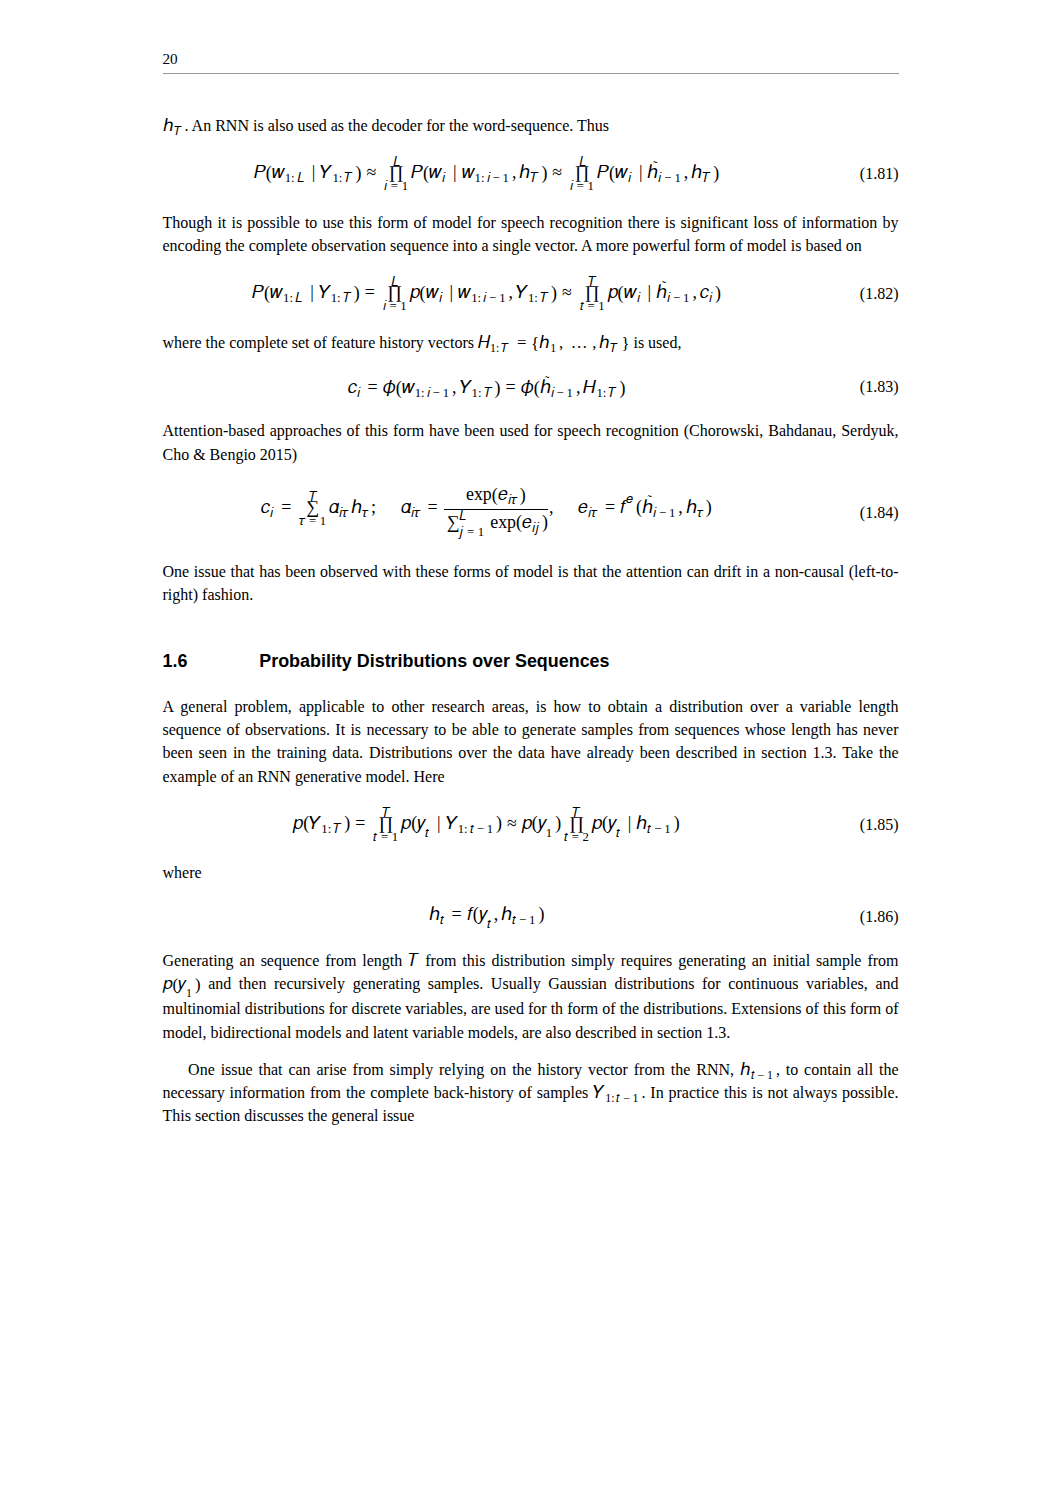20
hT. An RNN is also used as the decoder for the word-sequence. Thus
P(w1:L|Y1:T) ≈ ∏i=1L P(wi|w1:i−1,hT) ≈ ∏i=1L P(wi|h̃i−1,hT)
(1.81)
Though it is possible to use this form of model for speech recognition there is significant loss of information by encoding the complete observation sequence into a single vector. A more powerful form of model is based on
P(w1:L|Y1:T) = ∏i=1L p(wi|w1:i−1,Y1:T) ≈ ∏t=1T p(wi|h̃i−1,ci)
(1.82)
where the complete set of feature history vectors H1:T={h1,…,hT} is used,
ci = ϕ(w1:i−1,Y1:T) = ϕ(h̃i−1,H1:T)
(1.83)
Attention-based approaches of this form have been used for speech recognition (Chorowski, Bahdanau, Serdyuk, Cho & Bengio 2015)
ci = ∑τ=1T αiτhτ ; αiτ = exp(eiτ) ∑j=1Lexp(eij) , eiτ = fe (h̃i−1,hτ)
(1.84)
One issue that has been observed with these forms of model is that the attention can drift in a non-causal (left-to-right) fashion.
1.6 Probability Distributions over Sequences
A general problem, applicable to other research areas, is how to obtain a distribution over a variable length sequence of observations. It is necessary to be able to generate samples from sequences whose length has never been seen in the training data. Distributions over the data have already been described in section 1.3. Take the example of an RNN generative model. Here
p(Y1:T) = ∏t=1T p(yt|Y1:t−1) ≈ p(y1) ∏t=2T p(yt|ht−1)
(1.85)
where
ht = f(yt,ht−1)
(1.86)
Generating an sequence from length T from this distribution simply requires generating an initial sample from p(y1) and then recursively generating samples. Usually Gaussian distributions for continuous variables, and multinomial distributions for discrete variables, are used for th form of the distributions. Extensions of this form of model, bidirectional models and latent variable models, are also described in section 1.3.
One issue that can arise from simply relying on the history vector from the RNN, ht−1, to contain all the necessary information from the complete back-history of samples Y1:t−1. In practice this is not always possible. This section discusses the general issue